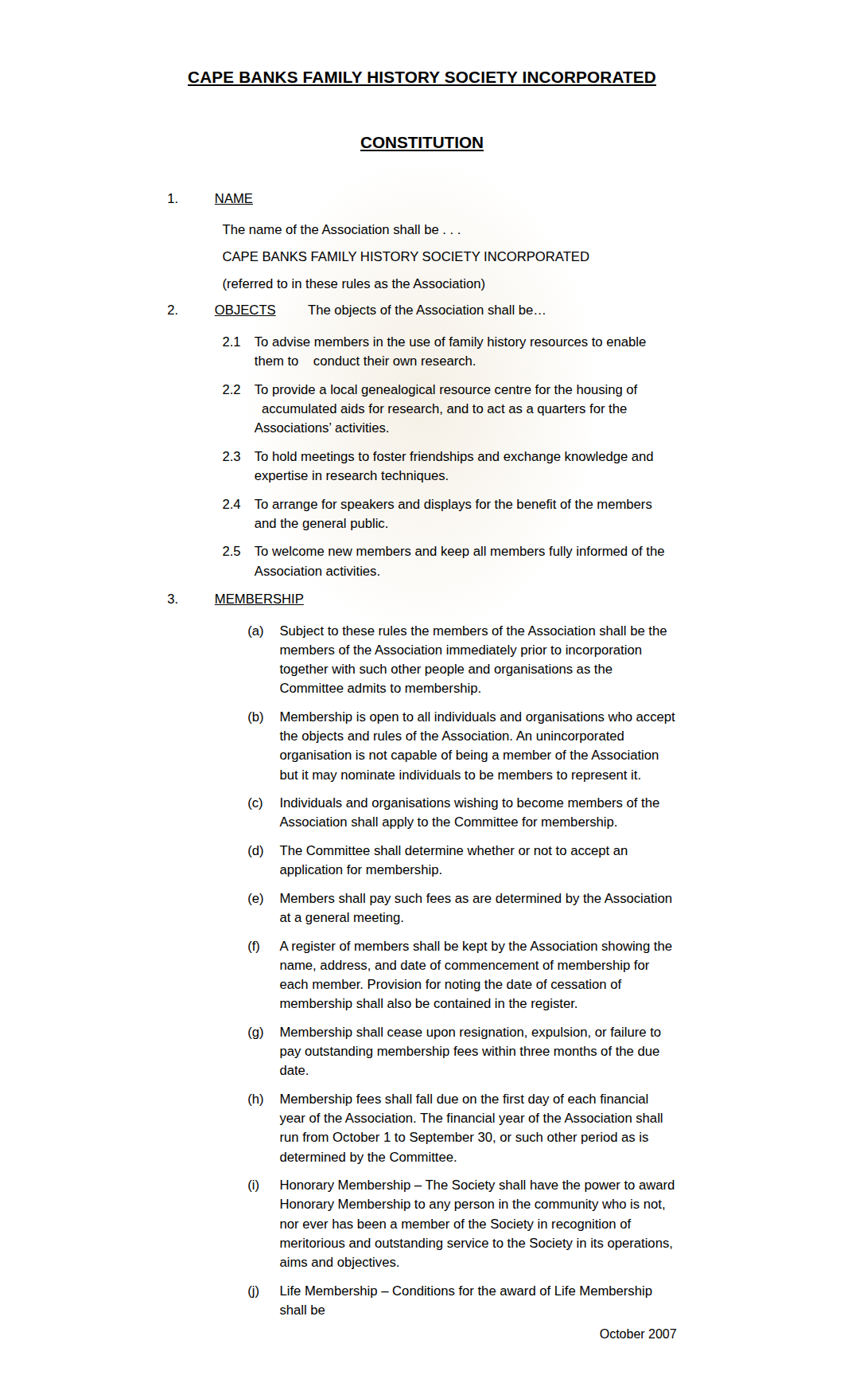CAPE BANKS FAMILY HISTORY SOCIETY INCORPORATED
CONSTITUTION
1.
NAME
The name of the Association shall be . . .
CAPE BANKS FAMILY HISTORY SOCIETY INCORPORATED
(referred to in these rules as the Association)
2.
OBJECTS The objects of the Association shall be…
2.1
To advise members in the use of family history resources to enable them to conduct their own research.
2.2
To provide a local genealogical resource centre for the housing of accumulated aids for research, and to act as a quarters for the Associations’ activities.
2.3
To hold meetings to foster friendships and exchange knowledge and expertise in research techniques.
2.4
To arrange for speakers and displays for the benefit of the members and the general public.
2.5
To welcome new members and keep all members fully informed of the Association activities.
3.
MEMBERSHIP
(a)
Subject to these rules the members of the Association shall be the members of the Association immediately prior to incorporation together with such other people and organisations as the Committee admits to membership.
(b)
Membership is open to all individuals and organisations who accept the objects and rules of the Association. An unincorporated organisation is not capable of being a member of the Association but it may nominate individuals to be members to represent it.
(c)
Individuals and organisations wishing to become members of the Association shall apply to the Committee for membership.
(d)
The Committee shall determine whether or not to accept an application for membership.
(e)
Members shall pay such fees as are determined by the Association at a general meeting.
(f)
A register of members shall be kept by the Association showing the name, address, and date of commencement of membership for each member. Provision for noting the date of cessation of membership shall also be contained in the register.
(g)
Membership shall cease upon resignation, expulsion, or failure to pay outstanding membership fees within three months of the due date.
(h)
Membership fees shall fall due on the first day of each financial year of the Association. The financial year of the Association shall run from October 1 to September 30, or such other period as is determined by the Committee.
(i)
Honorary Membership – The Society shall have the power to award Honorary Membership to any person in the community who is not, nor ever has been a member of the Society in recognition of meritorious and outstanding service to the Society in its operations, aims and objectives.
(j)
Life Membership – Conditions for the award of Life Membership shall be
October 2007